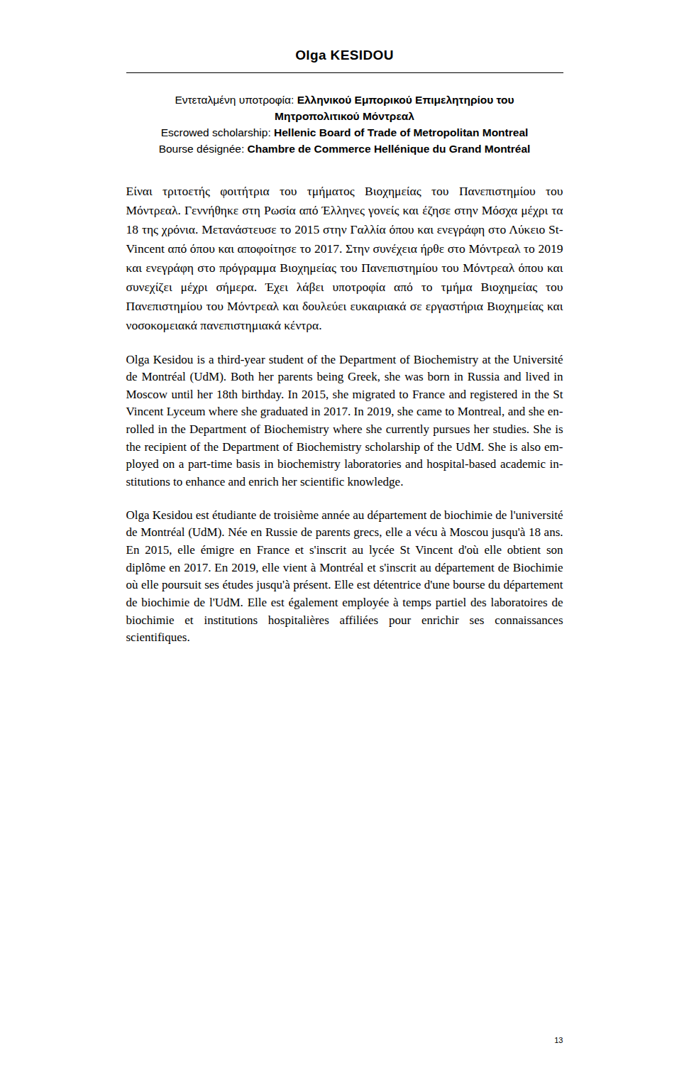Olga KESIDOU
Εντεταλμένη υποτροφία: Ελληνικού Εμπορικού Επιμελητηρίου του Μητροπολιτικού Μόντρεαλ Escrowed scholarship: Hellenic Board of Trade of Metropolitan Montreal Bourse désignée: Chambre de Commerce Hellénique du Grand Montréal
Είναι τριτοετής φοιτήτρια του τμήματος Βιοχημείας του Πανεπιστημίου του Μόντρεαλ. Γεννήθηκε στη Ρωσία από Έλληνες γονείς και έζησε στην Μόσχα μέχρι τα 18 της χρόνια. Μετανάστευσε το 2015 στην Γαλλία όπου και ενεγράφη στο Λύκειο St-Vincent από όπου και αποφοίτησε το 2017. Στην συνέχεια ήρθε στο Μόντρεαλ το 2019 και ενεγράφη στο πρόγραμμα Βιοχημείας του Πανεπιστημίου του Μόντρεαλ όπου και συνεχίζει μέχρι σήμερα. Έχει λάβει υποτροφία από το τμήμα Βιοχημείας του Πανεπιστημίου του Μόντρεαλ και δουλεύει ευκαιριακά σε εργαστήρια Βιοχημείας και νοσοκομειακά πανεπιστημιακά κέντρα.
Olga Kesidou is a third-year student of the Department of Biochemistry at the Université de Montréal (UdM). Both her parents being Greek, she was born in Russia and lived in Moscow until her 18th birthday. In 2015, she migrated to France and registered in the St Vincent Lyceum where she graduated in 2017. In 2019, she came to Montreal, and she enrolled in the Department of Biochemistry where she currently pursues her studies. She is the recipient of the Department of Biochemistry scholarship of the UdM. She is also employed on a part-time basis in biochemistry laboratories and hospital-based academic institutions to enhance and enrich her scientific knowledge.
Olga Kesidou est étudiante de troisième année au département de biochimie de l'université de Montréal (UdM). Née en Russie de parents grecs, elle a vécu à Moscou jusqu'à 18 ans. En 2015, elle émigre en France et s'inscrit au lycée St Vincent d'où elle obtient son diplôme en 2017. En 2019, elle vient à Montréal et s'inscrit au département de Biochimie où elle poursuit ses études jusqu'à présent. Elle est détentrice d'une bourse du département de biochimie de l'UdM. Elle est également employée à temps partiel des laboratoires de biochimie et institutions hospitalières affiliées pour enrichir ses connaissances scientifiques.
13